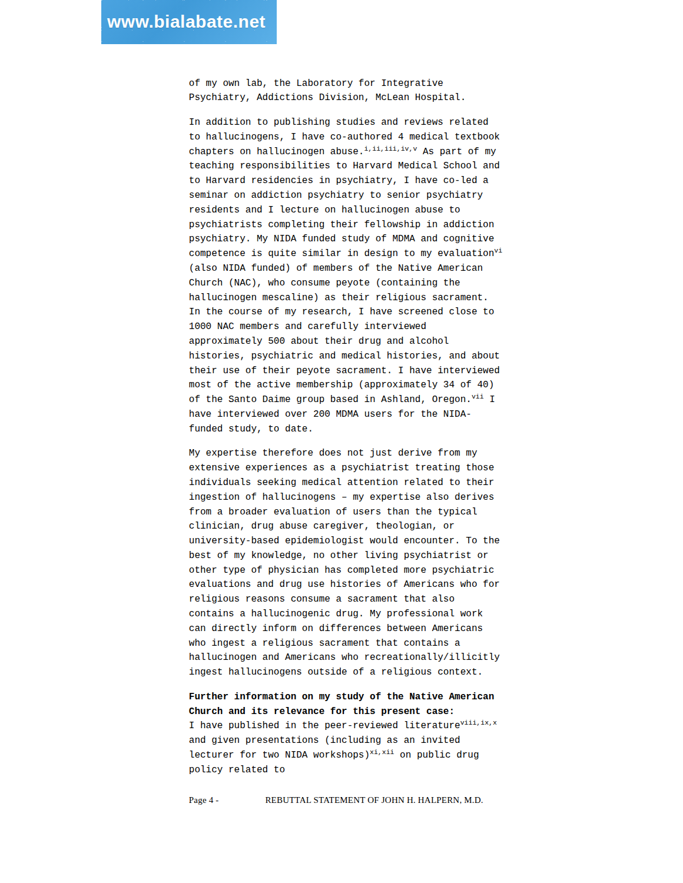www.bialabate.net
of my own lab, the Laboratory for Integrative Psychiatry, Addictions Division, McLean Hospital.
In addition to publishing studies and reviews related to hallucinogens, I have co-authored 4 medical textbook chapters on hallucinogen abuse.i,ii,iii,iv,v As part of my teaching responsibilities to Harvard Medical School and to Harvard residencies in psychiatry, I have co-led a seminar on addiction psychiatry to senior psychiatry residents and I lecture on hallucinogen abuse to psychiatrists completing their fellowship in addiction psychiatry. My NIDA funded study of MDMA and cognitive competence is quite similar in design to my evaluationvi (also NIDA funded) of members of the Native American Church (NAC), who consume peyote (containing the hallucinogen mescaline) as their religious sacrament. In the course of my research, I have screened close to 1000 NAC members and carefully interviewed approximately 500 about their drug and alcohol histories, psychiatric and medical histories, and about their use of their peyote sacrament. I have interviewed most of the active membership (approximately 34 of 40) of the Santo Daime group based in Ashland, Oregon.vii I have interviewed over 200 MDMA users for the NIDA-funded study, to date.
My expertise therefore does not just derive from my extensive experiences as a psychiatrist treating those individuals seeking medical attention related to their ingestion of hallucinogens – my expertise also derives from a broader evaluation of users than the typical clinician, drug abuse caregiver, theologian, or university-based epidemiologist would encounter. To the best of my knowledge, no other living psychiatrist or other type of physician has completed more psychiatric evaluations and drug use histories of Americans who for religious reasons consume a sacrament that also contains a hallucinogenic drug. My professional work can directly inform on differences between Americans who ingest a religious sacrament that contains a hallucinogen and Americans who recreationally/illicitly ingest hallucinogens outside of a religious context.
Further information on my study of the Native American Church and its relevance for this present case:
I have published in the peer-reviewed literatureviii,ix,x and given presentations (including as an invited lecturer for two NIDA workshops)xi,xii on public drug policy related to
Page 4 -REBUTTAL STATEMENT OF JOHN H. HALPERN, M.D.